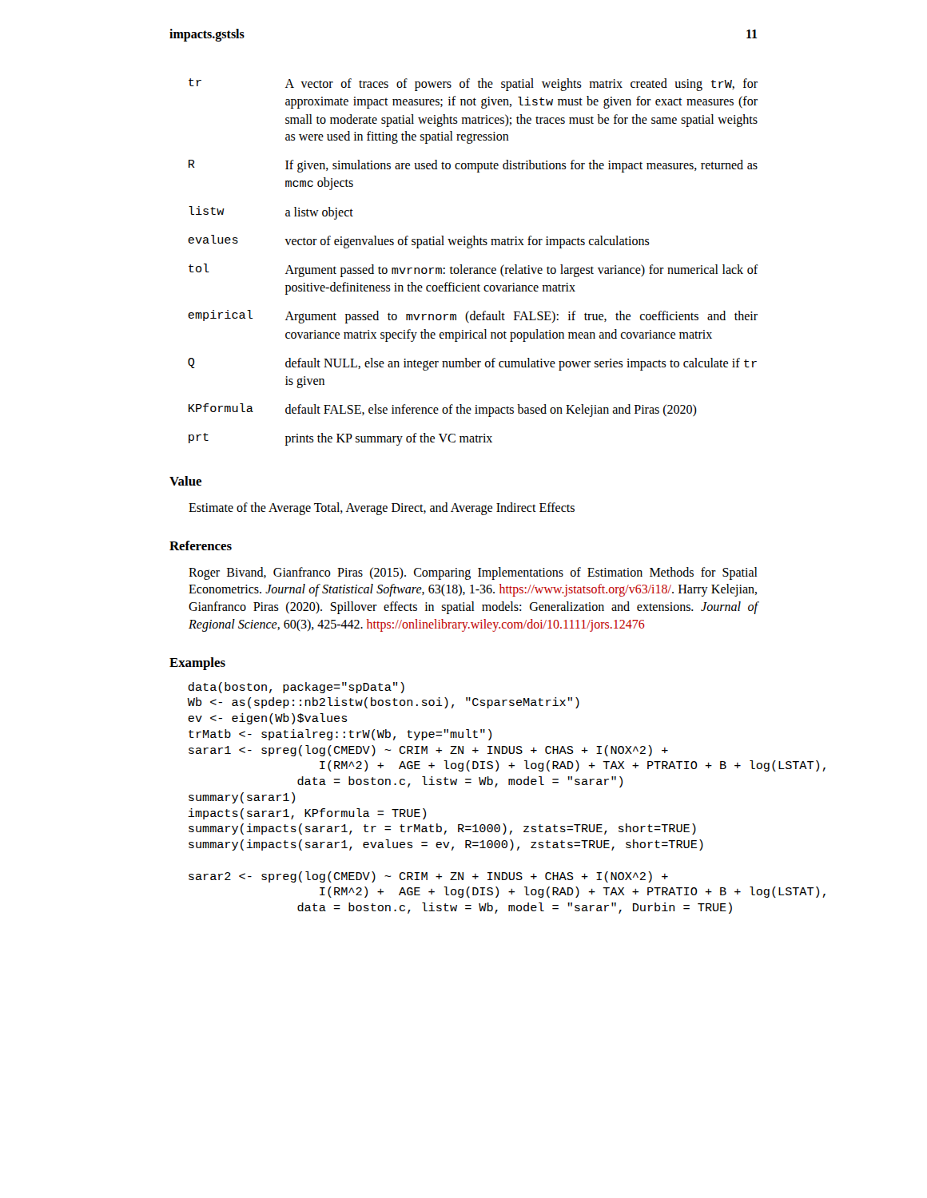impacts.gstsls 11
tr
A vector of traces of powers of the spatial weights matrix created using trW, for approximate impact measures; if not given, listw must be given for exact measures (for small to moderate spatial weights matrices); the traces must be for the same spatial weights as were used in fitting the spatial regression
R
If given, simulations are used to compute distributions for the impact measures, returned as mcmc objects
listw
a listw object
evalues
vector of eigenvalues of spatial weights matrix for impacts calculations
tol
Argument passed to mvrnorm: tolerance (relative to largest variance) for numerical lack of positive-definiteness in the coefficient covariance matrix
empirical
Argument passed to mvrnorm (default FALSE): if true, the coefficients and their covariance matrix specify the empirical not population mean and covariance matrix
Q
default NULL, else an integer number of cumulative power series impacts to calculate if tr is given
KPformula
default FALSE, else inference of the impacts based on Kelejian and Piras (2020)
prt
prints the KP summary of the VC matrix
Value
Estimate of the Average Total, Average Direct, and Average Indirect Effects
References
Roger Bivand, Gianfranco Piras (2015). Comparing Implementations of Estimation Methods for Spatial Econometrics. Journal of Statistical Software, 63(18), 1-36. https://www.jstatsoft.org/v63/i18/. Harry Kelejian, Gianfranco Piras (2020). Spillover effects in spatial models: Generalization and extensions. Journal of Regional Science, 60(3), 425-442. https://onlinelibrary.wiley.com/doi/10.1111/jors.12476
Examples
data(boston, package="spData")
Wb <- as(spdep::nb2listw(boston.soi), "CsparseMatrix")
ev <- eigen(Wb)$values
trMatb <- spatialreg::trW(Wb, type="mult")
sarar1 <- spreg(log(CMEDV) ~ CRIM + ZN + INDUS + CHAS + I(NOX^2) + 
                  I(RM^2) +  AGE + log(DIS) + log(RAD) + TAX + PTRATIO + B + log(LSTAT), 
               data = boston.c, listw = Wb, model = "sarar")
summary(sarar1)
impacts(sarar1, KPformula = TRUE)
summary(impacts(sarar1, tr = trMatb, R=1000), zstats=TRUE, short=TRUE)
summary(impacts(sarar1, evalues = ev, R=1000), zstats=TRUE, short=TRUE)

sarar2 <- spreg(log(CMEDV) ~ CRIM + ZN + INDUS + CHAS + I(NOX^2) + 
                  I(RM^2) +  AGE + log(DIS) + log(RAD) + TAX + PTRATIO + B + log(LSTAT), 
               data = boston.c, listw = Wb, model = "sarar", Durbin = TRUE)